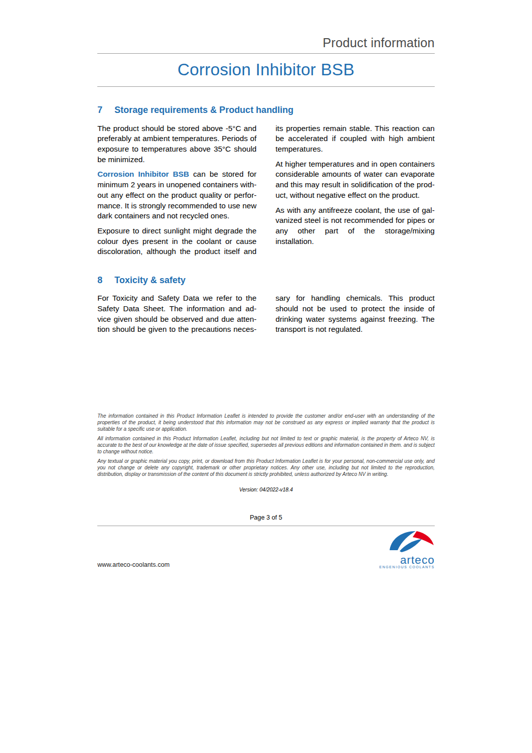Product information
Corrosion Inhibitor BSB
7 Storage requirements & Product handling
The product should be stored above -5°C and preferably at ambient temperatures. Periods of exposure to temperatures above 35°C should be minimized.
Corrosion Inhibitor BSB can be stored for minimum 2 years in unopened containers without any effect on the product quality or performance. It is strongly recommended to use new dark containers and not recycled ones.
Exposure to direct sunlight might degrade the colour dyes present in the coolant or cause discoloration, although the product itself and its properties remain stable. This reaction can be accelerated if coupled with high ambient temperatures.
At higher temperatures and in open containers considerable amounts of water can evaporate and this may result in solidification of the product, without negative effect on the product.
As with any antifreeze coolant, the use of galvanized steel is not recommended for pipes or any other part of the storage/mixing installation.
8 Toxicity & safety
For Toxicity and Safety Data we refer to the Safety Data Sheet. The information and advice given should be observed and due attention should be given to the precautions necessary for handling chemicals. This product should not be used to protect the inside of drinking water systems against freezing. The transport is not regulated.
The information contained in this Product Information Leaflet is intended to provide the customer and/or end-user with an understanding of the properties of the product, it being understood that this information may not be construed as any express or implied warranty that the product is suitable for a specific use or application.
All information contained in this Product Information Leaflet, including but not limited to text or graphic material, is the property of Arteco NV, is accurate to the best of our knowledge at the date of issue specified, supersedes all previous editions and information contained in them. and is subject to change without notice.
Any textual or graphic material you copy, print, or download from this Product Information Leaflet is for your personal, non-commercial use only, and you not change or delete any copyright, trademark or other proprietary notices. Any other use, including but not limited to the reproduction, distribution, display or transmission of the content of this document is strictly prohibited, unless authorized by Arteco NV in writing.
Version: 04/2022-v18.4
Page 3 of 5
www.arteco-coolants.com
arteco
ENGENIOUS COOLANTS